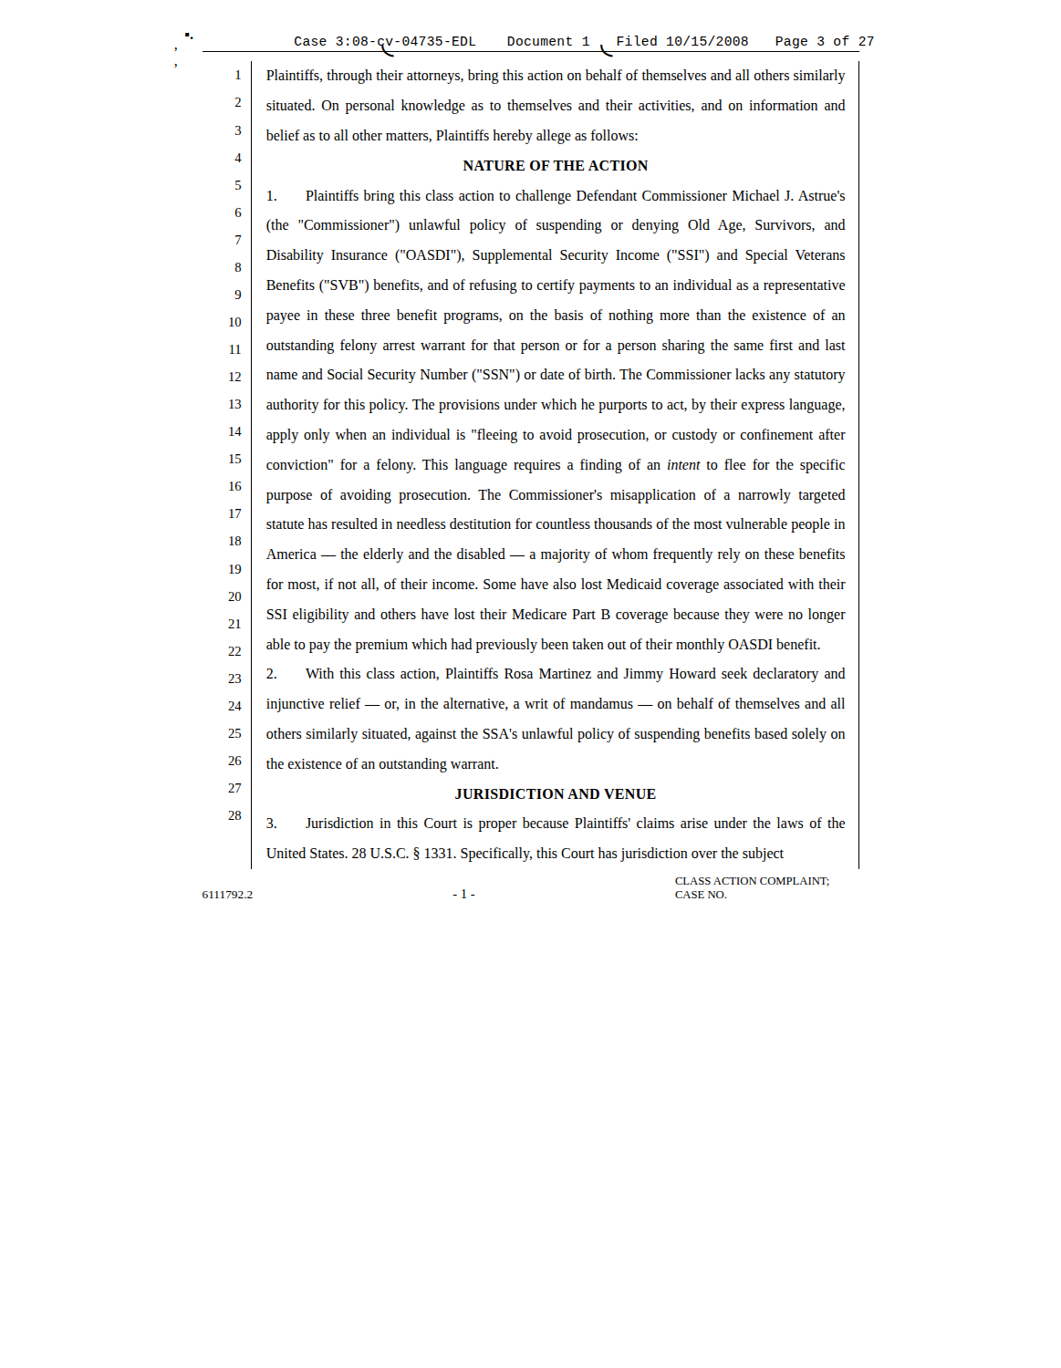▪.
, ,
Case 3:08-cv-04735-EDL Document 1 Filed 10/15/2008 Page 3 of 27
◟
◟
1
2
3
4
5
6
7
8
9
10
11
12
13
14
15
16
17
18
19
20
21
22
23
24
25
26
27
28
Plaintiffs, through their attorneys, bring this action on behalf of themselves and all others similarly situated. On personal knowledge as to themselves and their activities, and on information and belief as to all other matters, Plaintiffs hereby allege as follows:
NATURE OF THE ACTION
1. Plaintiffs bring this class action to challenge Defendant Commissioner Michael J. Astrue's (the "Commissioner") unlawful policy of suspending or denying Old Age, Survivors, and Disability Insurance ("OASDI"), Supplemental Security Income ("SSI") and Special Veterans Benefits ("SVB") benefits, and of refusing to certify payments to an individual as a representative payee in these three benefit programs, on the basis of nothing more than the existence of an outstanding felony arrest warrant for that person or for a person sharing the same first and last name and Social Security Number ("SSN") or date of birth. The Commissioner lacks any statutory authority for this policy. The provisions under which he purports to act, by their express language, apply only when an individual is "fleeing to avoid prosecution, or custody or confinement after conviction" for a felony. This language requires a finding of an intent to flee for the specific purpose of avoiding prosecution. The Commissioner's misapplication of a narrowly targeted statute has resulted in needless destitution for countless thousands of the most vulnerable people in America — the elderly and the disabled — a majority of whom frequently rely on these benefits for most, if not all, of their income. Some have also lost Medicaid coverage associated with their SSI eligibility and others have lost their Medicare Part B coverage because they were no longer able to pay the premium which had previously been taken out of their monthly OASDI benefit.
2. With this class action, Plaintiffs Rosa Martinez and Jimmy Howard seek declaratory and injunctive relief — or, in the alternative, a writ of mandamus — on behalf of themselves and all others similarly situated, against the SSA's unlawful policy of suspending benefits based solely on the existence of an outstanding warrant.
JURISDICTION AND VENUE
3. Jurisdiction in this Court is proper because Plaintiffs' claims arise under the laws of the United States. 28 U.S.C. § 1331. Specifically, this Court has jurisdiction over the subject
6111792.2
- 1 -
CLASS ACTION COMPLAINT;
CASE NO.